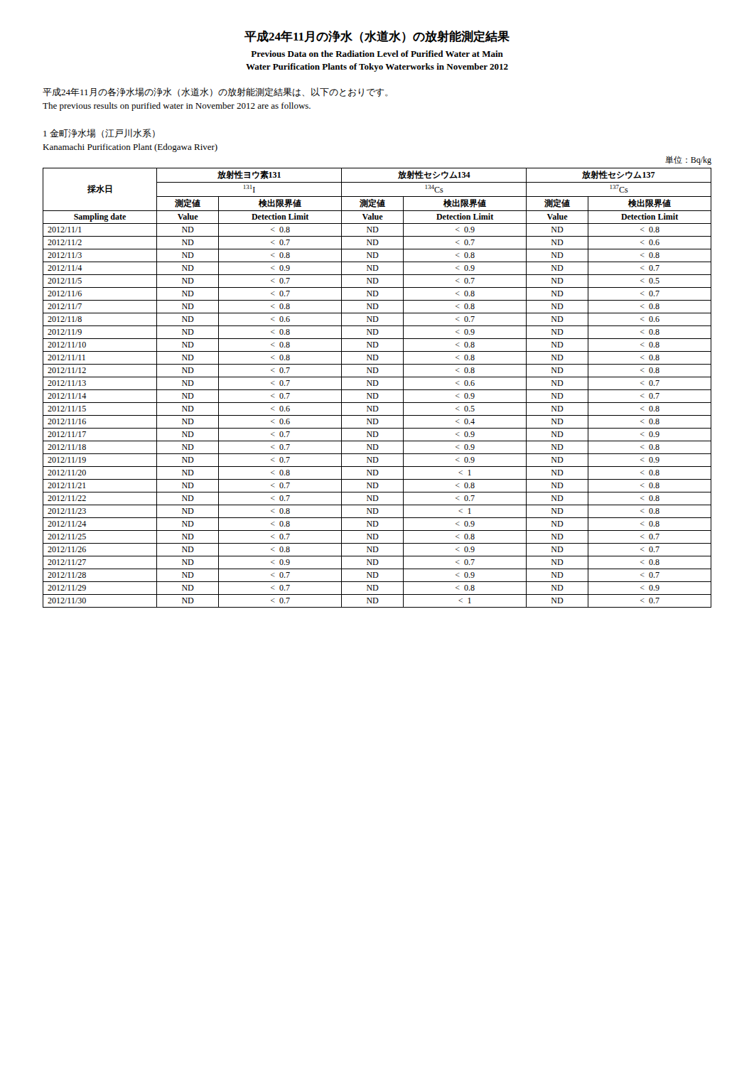平成24年11月の浄水（水道水）の放射能測定結果
Previous Data on the Radiation Level of Purified Water at Main
Water Purification Plants of Tokyo Waterworks in November 2012
平成24年11月の各浄水場の浄水（水道水）の放射能測定結果は、以下のとおりです。
The previous results on purified water in November 2012 are as follows.
1 金町浄水場（江戸川水系）
Kanamachi Purification Plant (Edogawa River)
単位：Bq/kg
| 採水日 | 放射性ヨウ素131 | 放射性セシウム134 | 放射性セシウム137 |
| --- | --- | --- | --- |
| 131 I | 134 Cs | 137 Cs |
| 測定値 | 検出限界値 | 測定値 | 検出限界値 | 測定値 | 検出限界値 |
| Sampling date | Value | Detection Limit | Value | Detection Limit | Value | Detection Limit |
| 2012/11/1 | ND | < 0.8 | ND | < 0.9 | ND | < 0.8 |
| 2012/11/2 | ND | < 0.7 | ND | < 0.7 | ND | < 0.6 |
| 2012/11/3 | ND | < 0.8 | ND | < 0.8 | ND | < 0.8 |
| 2012/11/4 | ND | < 0.9 | ND | < 0.9 | ND | < 0.7 |
| 2012/11/5 | ND | < 0.7 | ND | < 0.7 | ND | < 0.5 |
| 2012/11/6 | ND | < 0.7 | ND | < 0.8 | ND | < 0.7 |
| 2012/11/7 | ND | < 0.8 | ND | < 0.8 | ND | < 0.8 |
| 2012/11/8 | ND | < 0.6 | ND | < 0.7 | ND | < 0.6 |
| 2012/11/9 | ND | < 0.8 | ND | < 0.9 | ND | < 0.8 |
| 2012/11/10 | ND | < 0.8 | ND | < 0.8 | ND | < 0.8 |
| 2012/11/11 | ND | < 0.8 | ND | < 0.8 | ND | < 0.8 |
| 2012/11/12 | ND | < 0.7 | ND | < 0.8 | ND | < 0.8 |
| 2012/11/13 | ND | < 0.7 | ND | < 0.6 | ND | < 0.7 |
| 2012/11/14 | ND | < 0.7 | ND | < 0.9 | ND | < 0.7 |
| 2012/11/15 | ND | < 0.6 | ND | < 0.5 | ND | < 0.8 |
| 2012/11/16 | ND | < 0.6 | ND | < 0.4 | ND | < 0.8 |
| 2012/11/17 | ND | < 0.7 | ND | < 0.9 | ND | < 0.9 |
| 2012/11/18 | ND | < 0.7 | ND | < 0.9 | ND | < 0.8 |
| 2012/11/19 | ND | < 0.7 | ND | < 0.9 | ND | < 0.9 |
| 2012/11/20 | ND | < 0.8 | ND | < 1 | ND | < 0.8 |
| 2012/11/21 | ND | < 0.7 | ND | < 0.8 | ND | < 0.8 |
| 2012/11/22 | ND | < 0.7 | ND | < 0.7 | ND | < 0.8 |
| 2012/11/23 | ND | < 0.8 | ND | < 1 | ND | < 0.8 |
| 2012/11/24 | ND | < 0.8 | ND | < 0.9 | ND | < 0.8 |
| 2012/11/25 | ND | < 0.7 | ND | < 0.8 | ND | < 0.7 |
| 2012/11/26 | ND | < 0.8 | ND | < 0.9 | ND | < 0.7 |
| 2012/11/27 | ND | < 0.9 | ND | < 0.7 | ND | < 0.8 |
| 2012/11/28 | ND | < 0.7 | ND | < 0.9 | ND | < 0.7 |
| 2012/11/29 | ND | < 0.7 | ND | < 0.8 | ND | < 0.9 |
| 2012/11/30 | ND | < 0.7 | ND | < 1 | ND | < 0.7 |